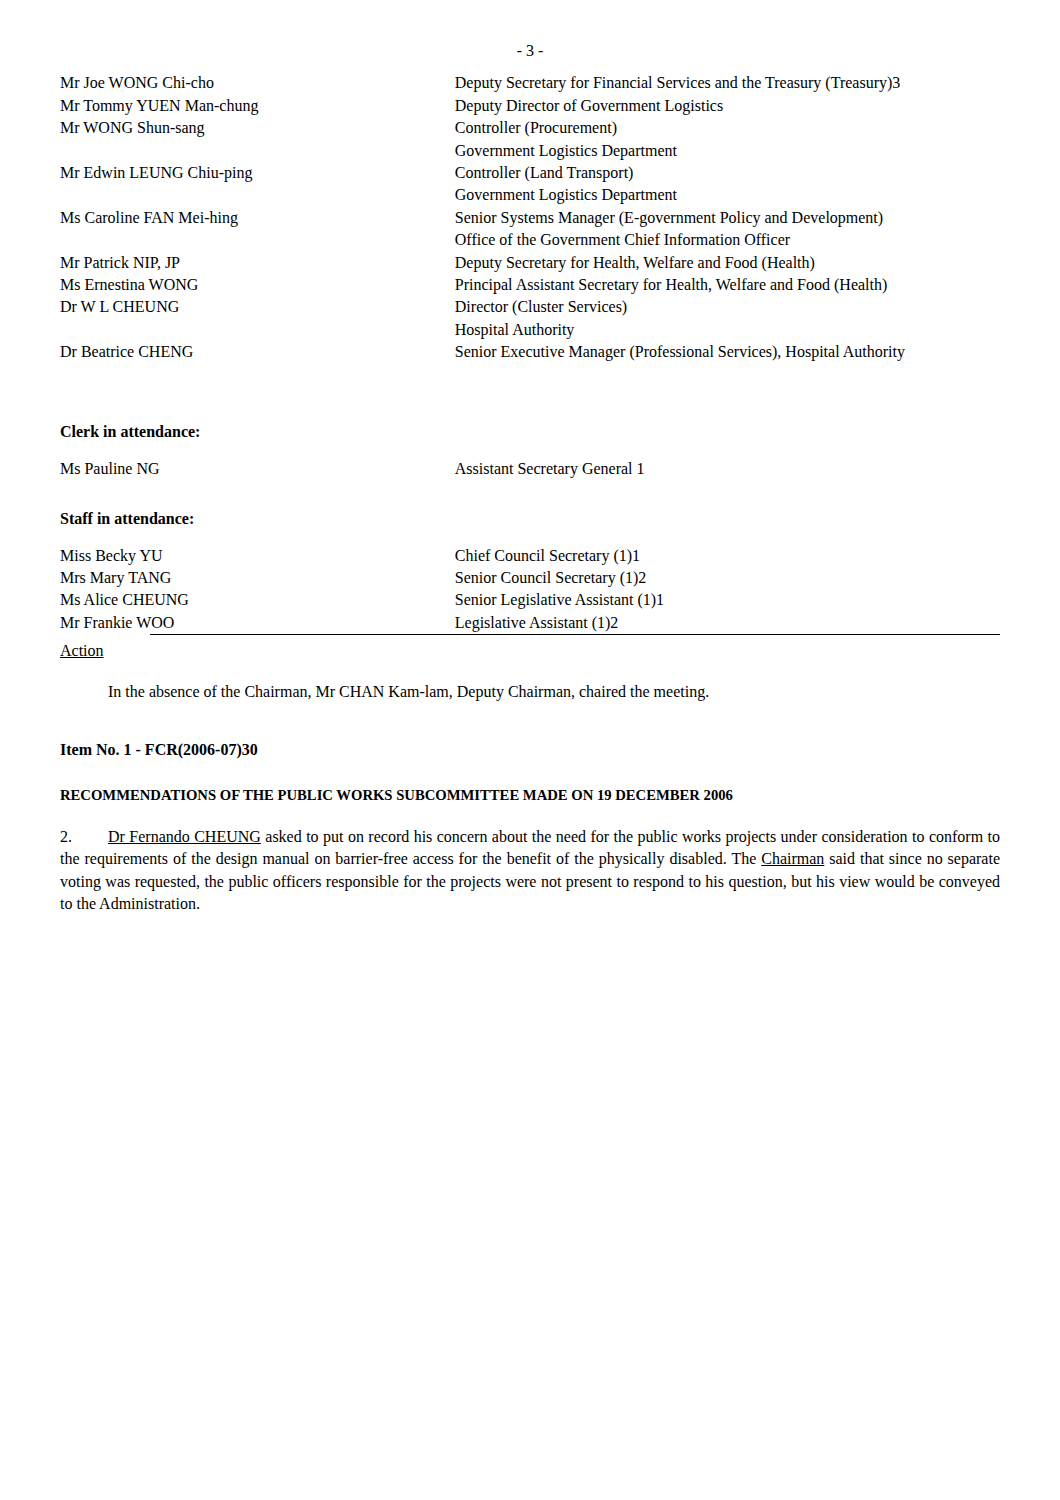- 3 -
| Mr Joe WONG Chi-cho | Deputy Secretary for Financial Services and the Treasury (Treasury)3 |
| Mr Tommy YUEN Man-chung | Deputy Director of Government Logistics |
| Mr WONG Shun-sang | Controller (Procurement) Government Logistics Department |
| Mr Edwin LEUNG Chiu-ping | Controller (Land Transport) Government Logistics Department |
| Ms Caroline FAN Mei-hing | Senior Systems Manager (E-government Policy and Development) Office of the Government Chief Information Officer |
| Mr Patrick NIP, JP | Deputy Secretary for Health, Welfare and Food (Health) |
| Ms Ernestina WONG | Principal Assistant Secretary for Health, Welfare and Food (Health) |
| Dr W L CHEUNG | Director (Cluster Services) Hospital Authority |
| Dr Beatrice CHENG | Senior Executive Manager (Professional Services), Hospital Authority |
Clerk in attendance:
| Ms Pauline NG | Assistant Secretary General 1 |
Staff in attendance:
| Miss Becky YU | Chief Council Secretary (1)1 |
| Mrs Mary TANG | Senior Council Secretary (1)2 |
| Ms Alice CHEUNG | Senior Legislative Assistant (1)1 |
| Mr Frankie WOO | Legislative Assistant (1)2 |
Action
In the absence of the Chairman, Mr CHAN Kam-lam, Deputy Chairman, chaired the meeting.
Item No. 1 - FCR(2006-07)30
Recommendations of the Public Works Subcommittee made on 19 December 2006
2. Dr Fernando CHEUNG asked to put on record his concern about the need for the public works projects under consideration to conform to the requirements of the design manual on barrier-free access for the benefit of the physically disabled. The Chairman said that since no separate voting was requested, the public officers responsible for the projects were not present to respond to his question, but his view would be conveyed to the Administration.